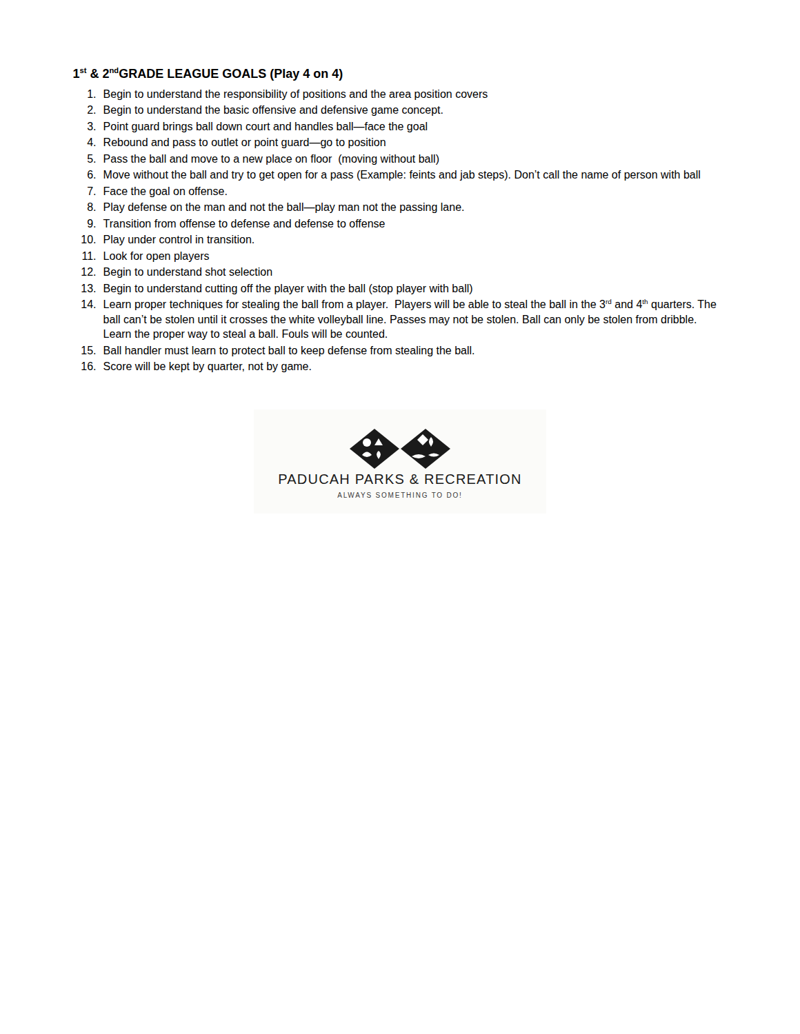1st & 2ndGRADE LEAGUE GOALS (Play 4 on 4)
Begin to understand the responsibility of positions and the area position covers
Begin to understand the basic offensive and defensive game concept.
Point guard brings ball down court and handles ball—face the goal
Rebound and pass to outlet or point guard—go to position
Pass the ball and move to a new place on floor (moving without ball)
Move without the ball and try to get open for a pass (Example: feints and jab steps). Don’t call the name of person with ball
Face the goal on offense.
Play defense on the man and not the ball—play man not the passing lane.
Transition from offense to defense and defense to offense
Play under control in transition.
Look for open players
Begin to understand shot selection
Begin to understand cutting off the player with the ball (stop player with ball)
Learn proper techniques for stealing the ball from a player. Players will be able to steal the ball in the 3rd and 4th quarters. The ball can’t be stolen until it crosses the white volleyball line. Passes may not be stolen. Ball can only be stolen from dribble. Learn the proper way to steal a ball. Fouls will be counted.
Ball handler must learn to protect ball to keep defense from stealing the ball.
Score will be kept by quarter, not by game.
PADUCAH PARKS & RECREATION
ALWAYS SOMETHING TO DO!